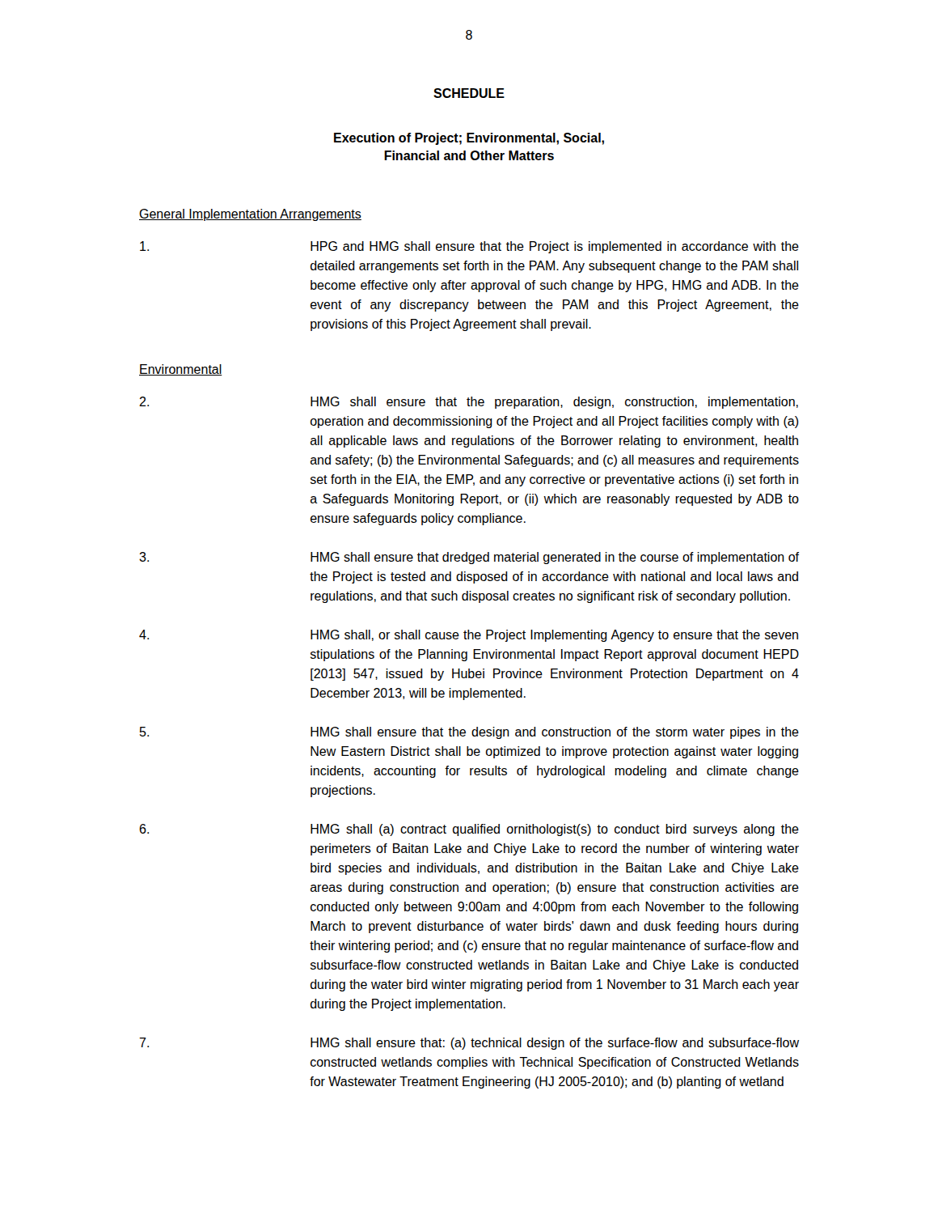8
SCHEDULE
Execution of Project; Environmental, Social,
Financial and Other Matters
General Implementation Arrangements
1.
HPG and HMG shall ensure that the Project is implemented in accordance with the detailed arrangements set forth in the PAM. Any subsequent change to the PAM shall become effective only after approval of such change by HPG, HMG and ADB. In the event of any discrepancy between the PAM and this Project Agreement, the provisions of this Project Agreement shall prevail.
Environmental
2.
HMG shall ensure that the preparation, design, construction, implementation, operation and decommissioning of the Project and all Project facilities comply with (a) all applicable laws and regulations of the Borrower relating to environment, health and safety; (b) the Environmental Safeguards; and (c) all measures and requirements set forth in the EIA, the EMP, and any corrective or preventative actions (i) set forth in a Safeguards Monitoring Report, or (ii) which are reasonably requested by ADB to ensure safeguards policy compliance.
3.
HMG shall ensure that dredged material generated in the course of implementation of the Project is tested and disposed of in accordance with national and local laws and regulations, and that such disposal creates no significant risk of secondary pollution.
4.
HMG shall, or shall cause the Project Implementing Agency to ensure that the seven stipulations of the Planning Environmental Impact Report approval document HEPD [2013] 547, issued by Hubei Province Environment Protection Department on 4 December 2013, will be implemented.
5.
HMG shall ensure that the design and construction of the storm water pipes in the New Eastern District shall be optimized to improve protection against water logging incidents, accounting for results of hydrological modeling and climate change projections.
6.
HMG shall (a) contract qualified ornithologist(s) to conduct bird surveys along the perimeters of Baitan Lake and Chiye Lake to record the number of wintering water bird species and individuals, and distribution in the Baitan Lake and Chiye Lake areas during construction and operation; (b) ensure that construction activities are conducted only between 9:00am and 4:00pm from each November to the following March to prevent disturbance of water birds' dawn and dusk feeding hours during their wintering period; and (c) ensure that no regular maintenance of surface-flow and subsurface-flow constructed wetlands in Baitan Lake and Chiye Lake is conducted during the water bird winter migrating period from 1 November to 31 March each year during the Project implementation.
7.
HMG shall ensure that: (a) technical design of the surface-flow and subsurface-flow constructed wetlands complies with Technical Specification of Constructed Wetlands for Wastewater Treatment Engineering (HJ 2005-2010); and (b) planting of wetland